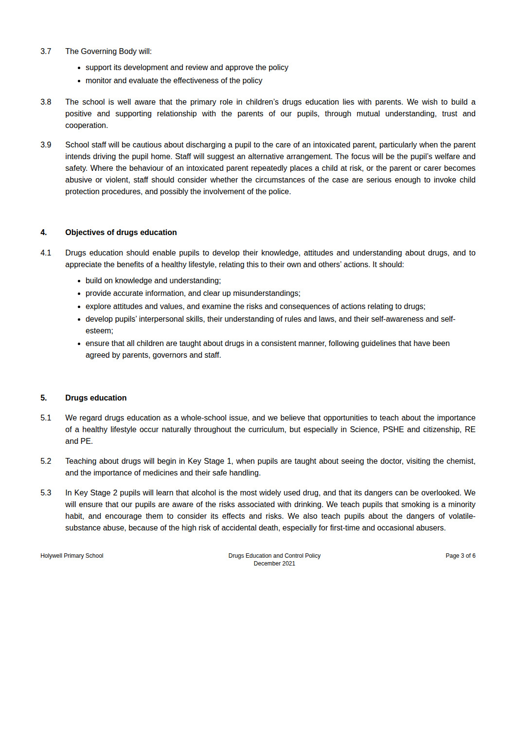3.7
The Governing Body will:
support its development and review and approve the policy
monitor and evaluate the effectiveness of the policy
3.8
The school is well aware that the primary role in children’s drugs education lies with parents. We wish to build a positive and supporting relationship with the parents of our pupils, through mutual understanding, trust and cooperation.
3.9
School staff will be cautious about discharging a pupil to the care of an intoxicated parent, particularly when the parent intends driving the pupil home. Staff will suggest an alternative arrangement. The focus will be the pupil’s welfare and safety. Where the behaviour of an intoxicated parent repeatedly places a child at risk, or the parent or carer becomes abusive or violent, staff should consider whether the circumstances of the case are serious enough to invoke child protection procedures, and possibly the involvement of the police.
4. Objectives of drugs education
4.1
Drugs education should enable pupils to develop their knowledge, attitudes and understanding about drugs, and to appreciate the benefits of a healthy lifestyle, relating this to their own and others’ actions. It should:
build on knowledge and understanding;
provide accurate information, and clear up misunderstandings;
explore attitudes and values, and examine the risks and consequences of actions relating to drugs;
develop pupils’ interpersonal skills, their understanding of rules and laws, and their self-awareness and self-esteem;
ensure that all children are taught about drugs in a consistent manner, following guidelines that have been agreed by parents, governors and staff.
5. Drugs education
5.1
We regard drugs education as a whole-school issue, and we believe that opportunities to teach about the importance of a healthy lifestyle occur naturally throughout the curriculum, but especially in Science, PSHE and citizenship, RE and PE.
5.2
Teaching about drugs will begin in Key Stage 1, when pupils are taught about seeing the doctor, visiting the chemist, and the importance of medicines and their safe handling.
5.3
In Key Stage 2 pupils will learn that alcohol is the most widely used drug, and that its dangers can be overlooked. We will ensure that our pupils are aware of the risks associated with drinking. We teach pupils that smoking is a minority habit, and encourage them to consider its effects and risks. We also teach pupils about the dangers of volatile-substance abuse, because of the high risk of accidental death, especially for first-time and occasional abusers.
Holywell Primary School
Drugs Education and Control Policy
December 2021
Page 3 of 6